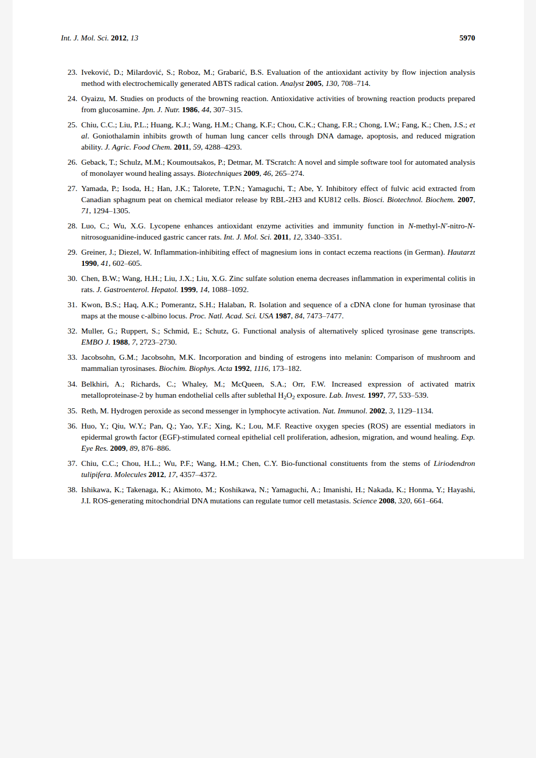Int. J. Mol. Sci. 2012, 13
5970
23. Iveković, D.; Milardović, S.; Roboz, M.; Grabarić, B.S. Evaluation of the antioxidant activity by flow injection analysis method with electrochemically generated ABTS radical cation. Analyst 2005, 130, 708–714.
24. Oyaizu, M. Studies on products of the browning reaction. Antioxidative activities of browning reaction products prepared from glucosamine. Jpn. J. Nutr. 1986, 44, 307–315.
25. Chiu, C.C.; Liu, P.L.; Huang, K.J.; Wang, H.M.; Chang, K.F.; Chou, C.K.; Chang, F.R.; Chong, I.W.; Fang, K.; Chen, J.S.; et al. Goniothalamin inhibits growth of human lung cancer cells through DNA damage, apoptosis, and reduced migration ability. J. Agric. Food Chem. 2011, 59, 4288–4293.
26. Geback, T.; Schulz, M.M.; Koumoutsakos, P.; Detmar, M. TScratch: A novel and simple software tool for automated analysis of monolayer wound healing assays. Biotechniques 2009, 46, 265–274.
27. Yamada, P.; Isoda, H.; Han, J.K.; Talorete, T.P.N.; Yamaguchi, T.; Abe, Y. Inhibitory effect of fulvic acid extracted from Canadian sphagnum peat on chemical mediator release by RBL-2H3 and KU812 cells. Biosci. Biotechnol. Biochem. 2007, 71, 1294–1305.
28. Luo, C.; Wu, X.G. Lycopene enhances antioxidant enzyme activities and immunity function in N-methyl-N'-nitro-N-nitrosoguanidine-induced gastric cancer rats. Int. J. Mol. Sci. 2011, 12, 3340–3351.
29. Greiner, J.; Diezel, W. Inflammation-inhibiting effect of magnesium ions in contact eczema reactions (in German). Hautarzt 1990, 41, 602–605.
30. Chen, B.W.; Wang, H.H.; Liu, J.X.; Liu, X.G. Zinc sulfate solution enema decreases inflammation in experimental colitis in rats. J. Gastroenterol. Hepatol. 1999, 14, 1088–1092.
31. Kwon, B.S.; Haq, A.K.; Pomerantz, S.H.; Halaban, R. Isolation and sequence of a cDNA clone for human tyrosinase that maps at the mouse c-albino locus. Proc. Natl. Acad. Sci. USA 1987, 84, 7473–7477.
32. Muller, G.; Ruppert, S.; Schmid, E.; Schutz, G. Functional analysis of alternatively spliced tyrosinase gene transcripts. EMBO J. 1988, 7, 2723–2730.
33. Jacobsohn, G.M.; Jacobsohn, M.K. Incorporation and binding of estrogens into melanin: Comparison of mushroom and mammalian tyrosinases. Biochim. Biophys. Acta 1992, 1116, 173–182.
34. Belkhiri, A.; Richards, C.; Whaley, M.; McQueen, S.A.; Orr, F.W. Increased expression of activated matrix metalloproteinase-2 by human endothelial cells after sublethal H2O2 exposure. Lab. Invest. 1997, 77, 533–539.
35. Reth, M. Hydrogen peroxide as second messenger in lymphocyte activation. Nat. Immunol. 2002, 3, 1129–1134.
36. Huo, Y.; Qiu, W.Y.; Pan, Q.; Yao, Y.F.; Xing, K.; Lou, M.F. Reactive oxygen species (ROS) are essential mediators in epidermal growth factor (EGF)-stimulated corneal epithelial cell proliferation, adhesion, migration, and wound healing. Exp. Eye Res. 2009, 89, 876–886.
37. Chiu, C.C.; Chou, H.L.; Wu, P.F.; Wang, H.M.; Chen, C.Y. Bio-functional constituents from the stems of Liriodendron tulipifera. Molecules 2012, 17, 4357–4372.
38. Ishikawa, K.; Takenaga, K.; Akimoto, M.; Koshikawa, N.; Yamaguchi, A.; Imanishi, H.; Nakada, K.; Honma, Y.; Hayashi, J.I. ROS-generating mitochondrial DNA mutations can regulate tumor cell metastasis. Science 2008, 320, 661–664.